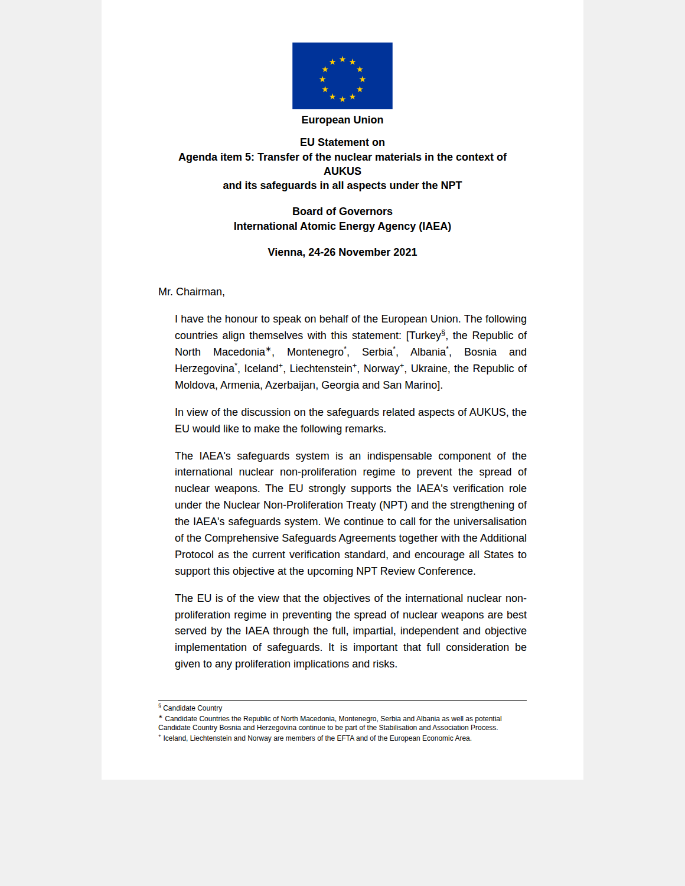European Union
EU Statement on
Agenda item 5: Transfer of the nuclear materials in the context of AUKUS
and its safeguards in all aspects under the NPT
Board of Governors
International Atomic Energy Agency (IAEA)
Vienna, 24-26 November 2021
Mr. Chairman,
I have the honour to speak on behalf of the European Union. The following countries align themselves with this statement: [Turkey§, the Republic of North Macedonia∗, Montenegro*, Serbia*, Albania*, Bosnia and Herzegovina*, Iceland+, Liechtenstein+, Norway+, Ukraine, the Republic of Moldova, Armenia, Azerbaijan, Georgia and San Marino].
In view of the discussion on the safeguards related aspects of AUKUS, the EU would like to make the following remarks.
The IAEA's safeguards system is an indispensable component of the international nuclear non-proliferation regime to prevent the spread of nuclear weapons. The EU strongly supports the IAEA's verification role under the Nuclear Non-Proliferation Treaty (NPT) and the strengthening of the IAEA's safeguards system. We continue to call for the universalisation of the Comprehensive Safeguards Agreements together with the Additional Protocol as the current verification standard, and encourage all States to support this objective at the upcoming NPT Review Conference.
The EU is of the view that the objectives of the international nuclear non-proliferation regime in preventing the spread of nuclear weapons are best served by the IAEA through the full, impartial, independent and objective implementation of safeguards. It is important that full consideration be given to any proliferation implications and risks.
§ Candidate Country
∗ Candidate Countries the Republic of North Macedonia, Montenegro, Serbia and Albania as well as potential Candidate Country Bosnia and Herzegovina continue to be part of the Stabilisation and Association Process.
+ Iceland, Liechtenstein and Norway are members of the EFTA and of the European Economic Area.